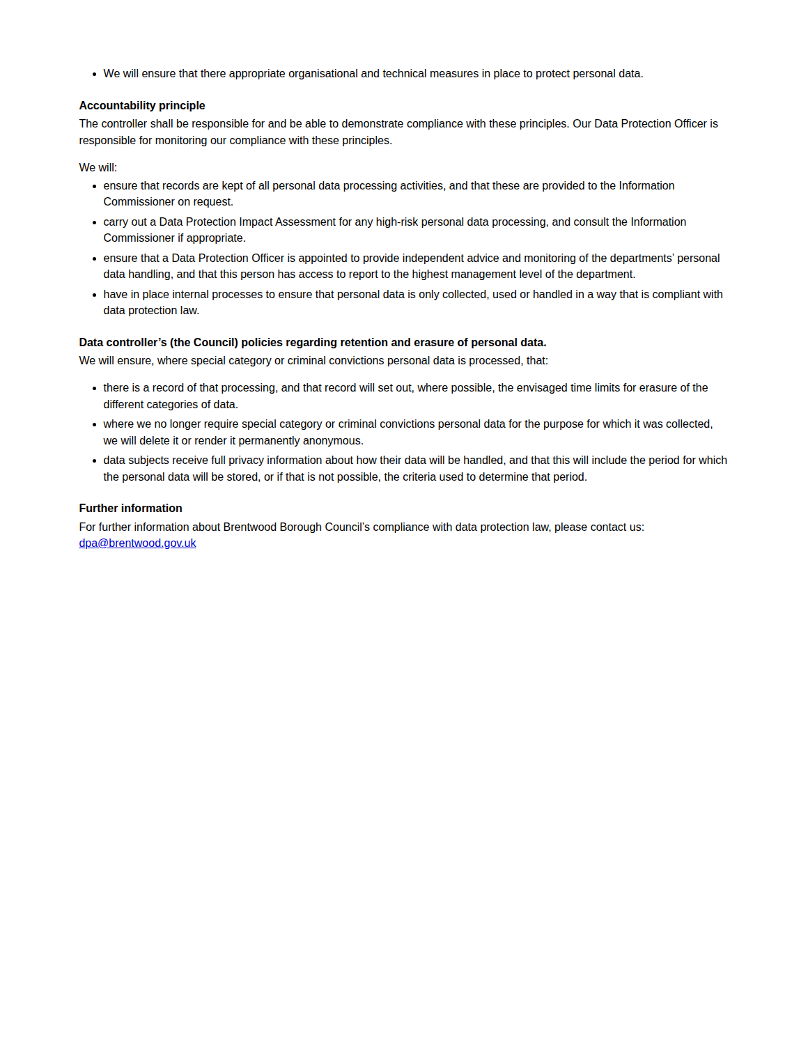We will ensure that there appropriate organisational and technical measures in place to protect personal data.
Accountability principle
The controller shall be responsible for and be able to demonstrate compliance with these principles. Our Data Protection Officer is responsible for monitoring our compliance with these principles.
We will:
ensure that records are kept of all personal data processing activities, and that these are provided to the Information Commissioner on request.
carry out a Data Protection Impact Assessment for any high-risk personal data processing, and consult the Information Commissioner if appropriate.
ensure that a Data Protection Officer is appointed to provide independent advice and monitoring of the departments’ personal data handling, and that this person has access to report to the highest management level of the department.
have in place internal processes to ensure that personal data is only collected, used or handled in a way that is compliant with data protection law.
Data controller’s (the Council) policies regarding retention and erasure of personal data.
We will ensure, where special category or criminal convictions personal data is processed, that:
there is a record of that processing, and that record will set out, where possible, the envisaged time limits for erasure of the different categories of data.
where we no longer require special category or criminal convictions personal data for the purpose for which it was collected, we will delete it or render it permanently anonymous.
data subjects receive full privacy information about how their data will be handled, and that this will include the period for which the personal data will be stored, or if that is not possible, the criteria used to determine that period.
Further information
For further information about Brentwood Borough Council’s compliance with data protection law, please contact us: dpa@brentwood.gov.uk